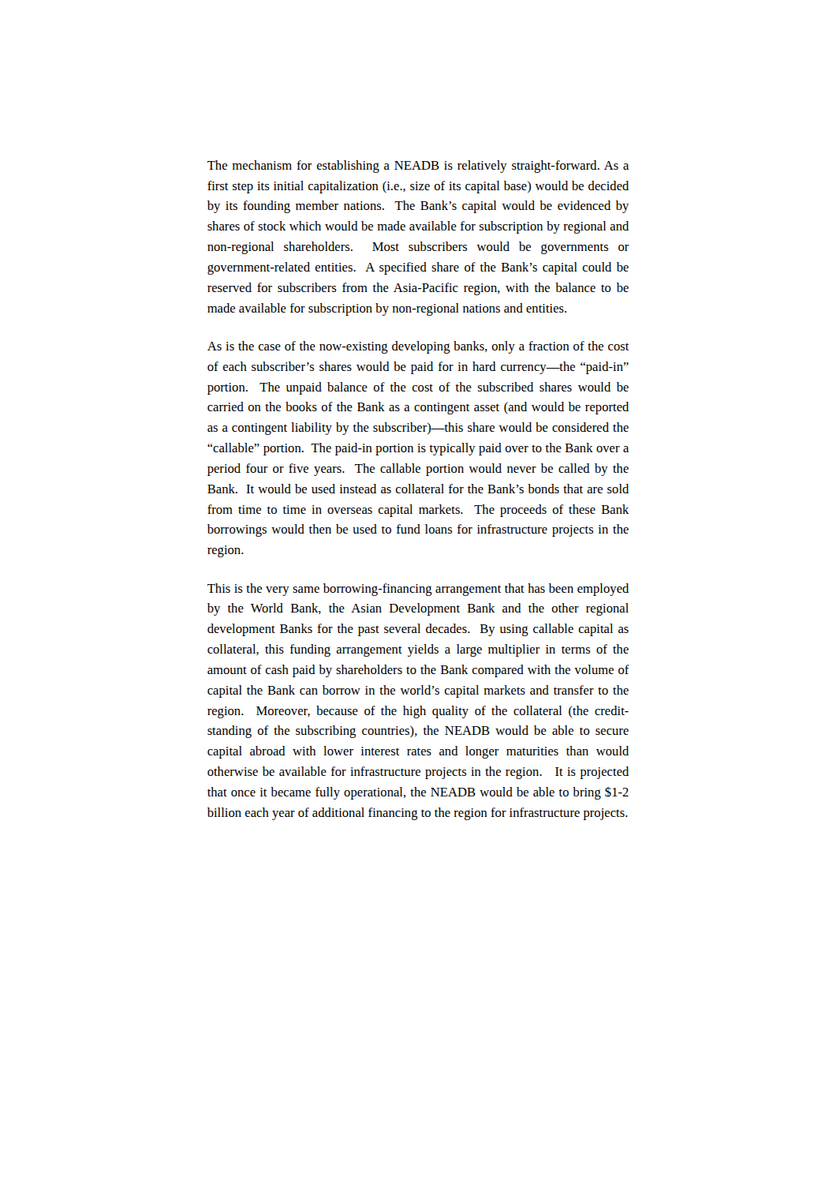The mechanism for establishing a NEADB is relatively straight-forward. As a first step its initial capitalization (i.e., size of its capital base) would be decided by its founding member nations. The Bank’s capital would be evidenced by shares of stock which would be made available for subscription by regional and non-regional shareholders. Most subscribers would be governments or government-related entities. A specified share of the Bank’s capital could be reserved for subscribers from the Asia-Pacific region, with the balance to be made available for subscription by non-regional nations and entities.
As is the case of the now-existing developing banks, only a fraction of the cost of each subscriber’s shares would be paid for in hard currency—the “paid-in” portion. The unpaid balance of the cost of the subscribed shares would be carried on the books of the Bank as a contingent asset (and would be reported as a contingent liability by the subscriber)—this share would be considered the “callable” portion. The paid-in portion is typically paid over to the Bank over a period four or five years. The callable portion would never be called by the Bank. It would be used instead as collateral for the Bank’s bonds that are sold from time to time in overseas capital markets. The proceeds of these Bank borrowings would then be used to fund loans for infrastructure projects in the region.
This is the very same borrowing-financing arrangement that has been employed by the World Bank, the Asian Development Bank and the other regional development Banks for the past several decades. By using callable capital as collateral, this funding arrangement yields a large multiplier in terms of the amount of cash paid by shareholders to the Bank compared with the volume of capital the Bank can borrow in the world’s capital markets and transfer to the region. Moreover, because of the high quality of the collateral (the credit-standing of the subscribing countries), the NEADB would be able to secure capital abroad with lower interest rates and longer maturities than would otherwise be available for infrastructure projects in the region. It is projected that once it became fully operational, the NEADB would be able to bring $1-2 billion each year of additional financing to the region for infrastructure projects.